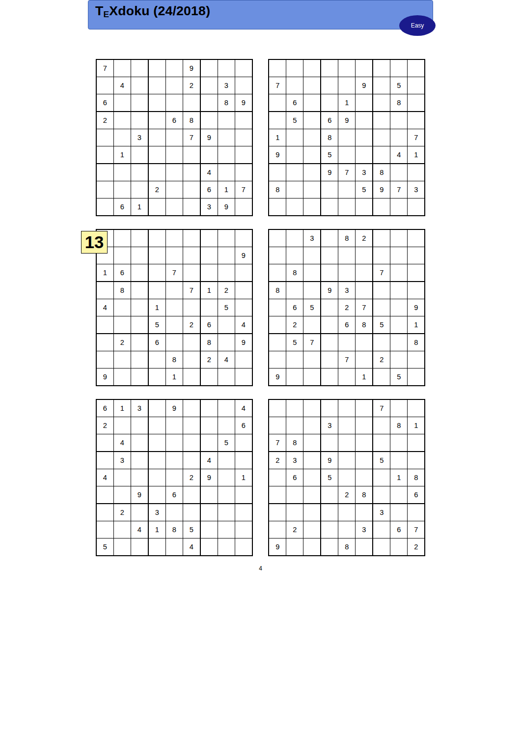TEXdoku (24/2018)
Easy
13
| 7 | | | | | 9 | | | |
| | 4 | | | | 2 | | 3 | |
| 6 | | | | | | | 8 | 9 |
| 2 | | | | 6 | 8 | | | |
| | | 3 | | | 7 | 9 | | |
| | 1 | | | | | | | |
| | | | | | | 4 | | |
| | | | 2 | | | 6 | 1 | 7 |
| | 6 | 1 | | | | 3 | 9 | |
| 7 | | | | | 9 | | 5 | |
| | 6 | | | 1 | | | 8 | |
| | 5 | | 6 | 9 | | | | |
| 1 | | | 8 | | | | | 7 |
| 9 | | | 5 | | | | 4 | 1 |
| | | | 9 | 7 | 3 | 8 | | |
| 8 | | | | | 5 | 9 | 7 | 3 |
| | | | | | | | | 9 |
| 1 | 6 | | | 7 | | | | |
| | 8 | | | | 7 | 1 | 2 | |
| 4 | | | 1 | | | | 5 | |
| | | | 5 | | 2 | 6 | | 4 |
| | 2 | | 6 | | | 8 | | 9 |
| | | | | 8 | | 2 | 4 | |
| 9 | | | | 1 | | | | |
| | | 3 | | 8 | 2 | | | |
| | 8 | | | | | 7 | | |
| 8 | | | 9 | 3 | | | | |
| | 6 | 5 | | 2 | 7 | | | 9 |
| | 2 | | | 6 | 8 | 5 | | 1 |
| | 5 | 7 | | | | | | 8 |
| | | | | 7 | | 2 | | |
| 9 | | | | | 1 | | 5 | |
| 6 | 1 | 3 | | 9 | | | | 4 |
| 2 | | | | | | | | 6 |
| | 4 | | | | | | 5 | |
| | 3 | | | | | 4 | | |
| 4 | | | | | 2 | 9 | | 1 |
| | | 9 | | 6 | | | | |
| | 2 | | 3 | | | | | |
| | | 4 | 1 | 8 | 5 | | | |
| 5 | | | | | 4 | | | |
| | | | | | | 7 | | |
| | | | 3 | | | | 8 | 1 |
| 7 | 8 | | | | | | | |
| 2 | 3 | | 9 | | | 5 | | |
| | 6 | | 5 | | | | 1 | 8 |
| | | | | 2 | 8 | | | 6 |
| | | | | | | 3 | | |
| | 2 | | | | 3 | | 6 | 7 |
| 9 | | | | 8 | | | | 2 |
4